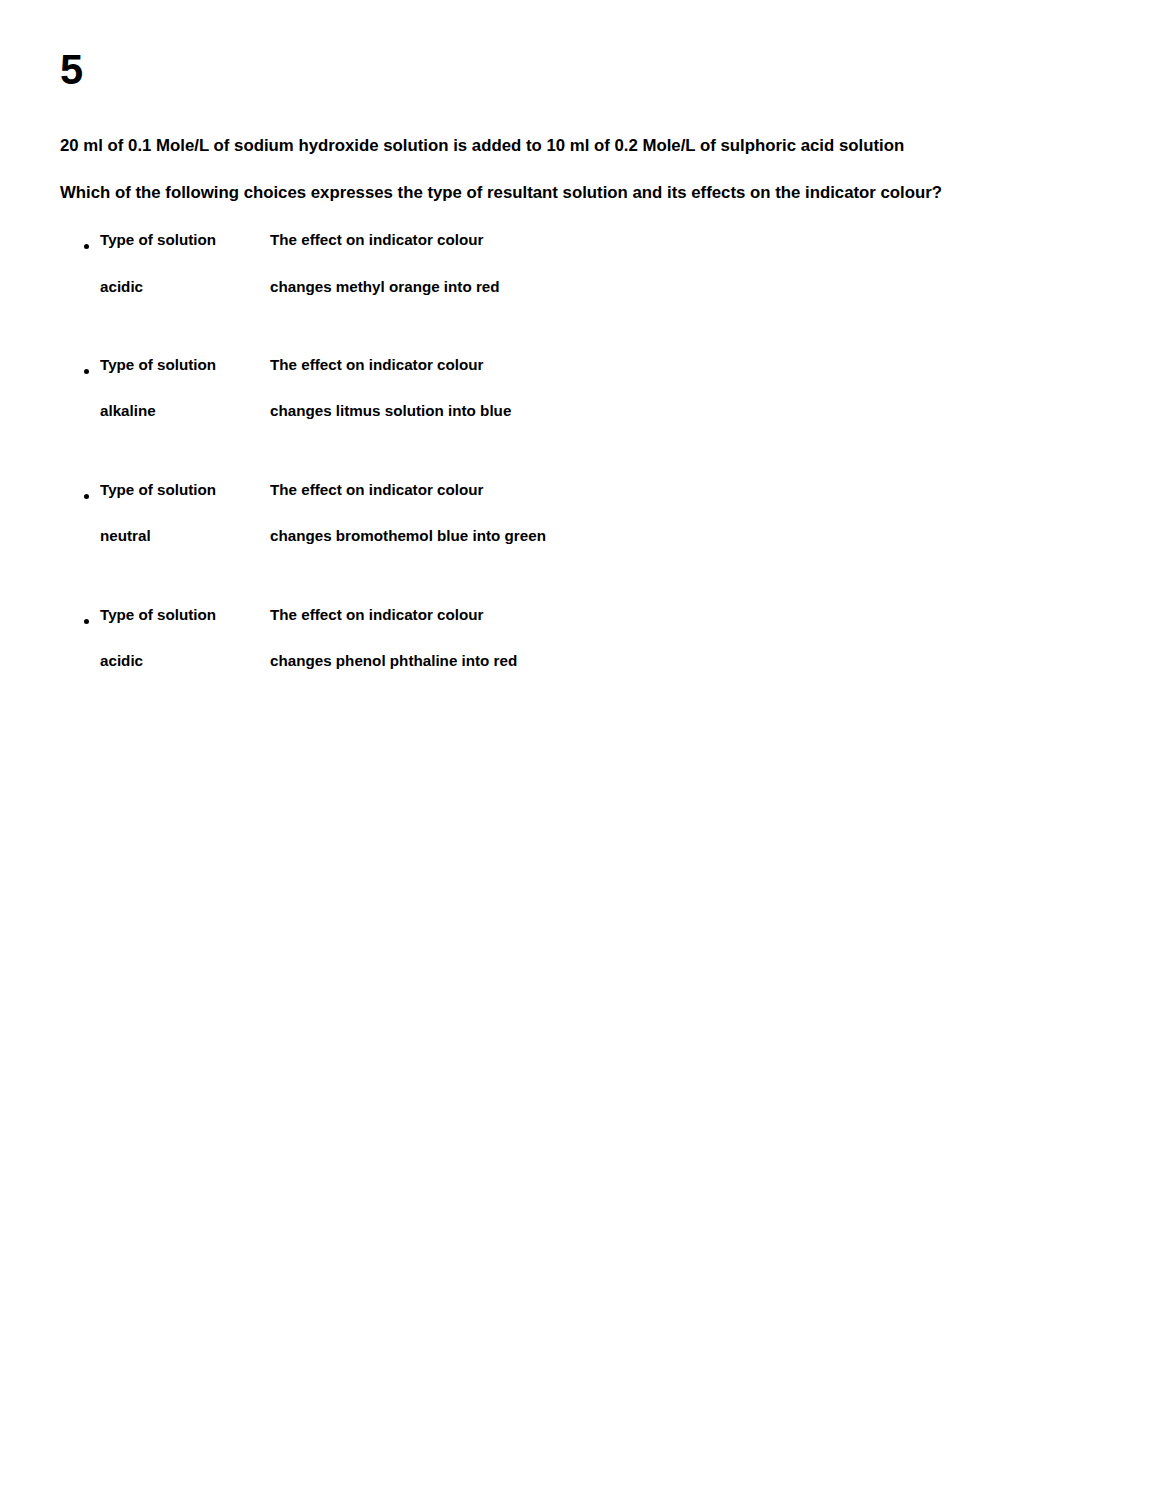5
20 ml of 0.1 Mole/L of sodium hydroxide solution is added to 10 ml of 0.2 Mole/L of sulphoric acid solution
Which of the following choices expresses the type of resultant solution and its effects on the indicator colour?
| Type of solution | The effect on indicator colour |
| acidic | changes methyl orange into red |
| Type of solution | The effect on indicator colour |
| alkaline | changes litmus solution into blue |
| Type of solution | The effect on indicator colour |
| neutral | changes bromothemol blue into green |
| Type of solution | The effect on indicator colour |
| acidic | changes phenol phthaline into red |